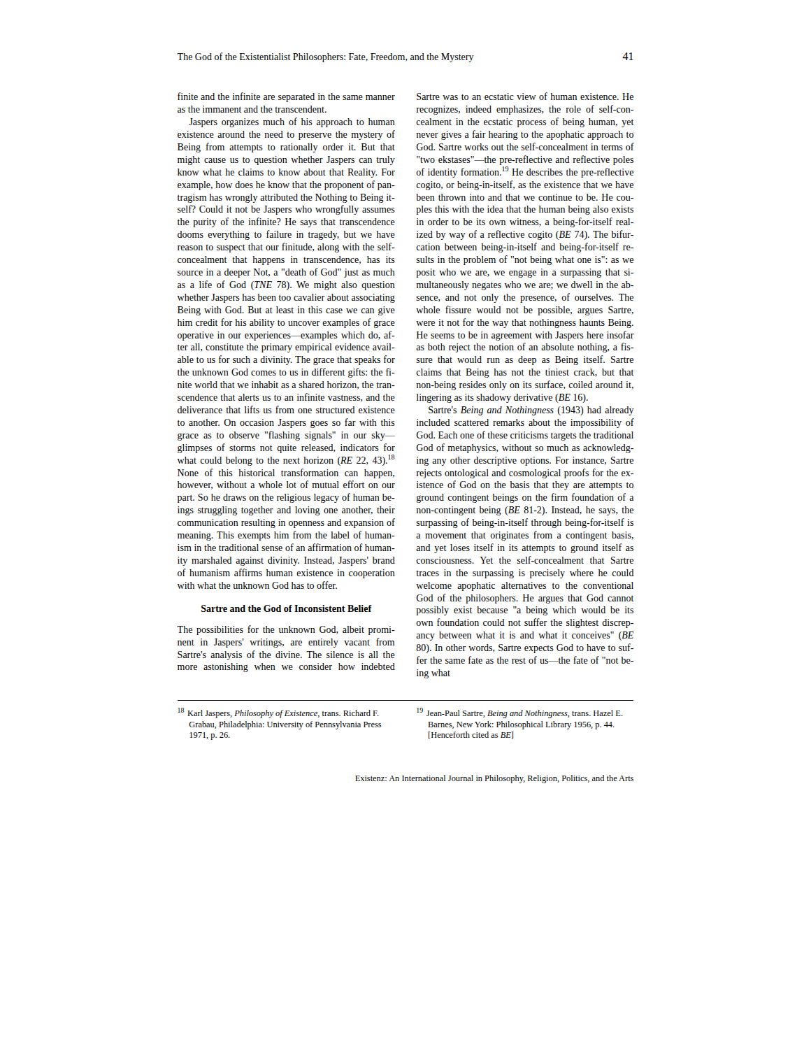The God of the Existentialist Philosophers: Fate, Freedom, and the Mystery 41
finite and the infinite are separated in the same manner as the immanent and the transcendent.
Jaspers organizes much of his approach to human existence around the need to preserve the mystery of Being from attempts to rationally order it. But that might cause us to question whether Jaspers can truly know what he claims to know about that Reality. For example, how does he know that the proponent of pan-tragism has wrongly attributed the Nothing to Being itself? Could it not be Jaspers who wrongfully assumes the purity of the infinite? He says that transcendence dooms everything to failure in tragedy, but we have reason to suspect that our finitude, along with the self-concealment that happens in transcendence, has its source in a deeper Not, a "death of God" just as much as a life of God (TNE 78). We might also question whether Jaspers has been too cavalier about associating Being with God. But at least in this case we can give him credit for his ability to uncover examples of grace operative in our experiences—examples which do, after all, constitute the primary empirical evidence available to us for such a divinity. The grace that speaks for the unknown God comes to us in different gifts: the finite world that we inhabit as a shared horizon, the transcendence that alerts us to an infinite vastness, and the deliverance that lifts us from one structured existence to another. On occasion Jaspers goes so far with this grace as to observe "flashing signals" in our sky—glimpses of storms not quite released, indicators for what could belong to the next horizon (RE 22, 43).18 None of this historical transformation can happen, however, without a whole lot of mutual effort on our part. So he draws on the religious legacy of human beings struggling together and loving one another, their communication resulting in openness and expansion of meaning. This exempts him from the label of humanism in the traditional sense of an affirmation of humanity marshaled against divinity. Instead, Jaspers' brand of humanism affirms human existence in cooperation with what the unknown God has to offer.
Sartre and the God of Inconsistent Belief
The possibilities for the unknown God, albeit prominent in Jaspers' writings, are entirely vacant from Sartre's analysis of the divine. The silence is all the more astonishing when we consider how indebted Sartre was to an ecstatic view of human existence. He recognizes, indeed emphasizes, the role of self-concealment in the ecstatic process of being human, yet never gives a fair hearing to the apophatic approach to God. Sartre works out the self-concealment in terms of "two ekstases"—the pre-reflective and reflective poles of identity formation.19 He describes the pre-reflective cogito, or being-in-itself, as the existence that we have been thrown into and that we continue to be. He couples this with the idea that the human being also exists in order to be its own witness, a being-for-itself realized by way of a reflective cogito (BE 74). The bifurcation between being-in-itself and being-for-itself results in the problem of "not being what one is": as we posit who we are, we engage in a surpassing that simultaneously negates who we are; we dwell in the absence, and not only the presence, of ourselves. The whole fissure would not be possible, argues Sartre, were it not for the way that nothingness haunts Being. He seems to be in agreement with Jaspers here insofar as both reject the notion of an absolute nothing, a fissure that would run as deep as Being itself. Sartre claims that Being has not the tiniest crack, but that non-being resides only on its surface, coiled around it, lingering as its shadowy derivative (BE 16).
Sartre's Being and Nothingness (1943) had already included scattered remarks about the impossibility of God. Each one of these criticisms targets the traditional God of metaphysics, without so much as acknowledging any other descriptive options. For instance, Sartre rejects ontological and cosmological proofs for the existence of God on the basis that they are attempts to ground contingent beings on the firm foundation of a non-contingent being (BE 81-2). Instead, he says, the surpassing of being-in-itself through being-for-itself is a movement that originates from a contingent basis, and yet loses itself in its attempts to ground itself as consciousness. Yet the self-concealment that Sartre traces in the surpassing is precisely where he could welcome apophatic alternatives to the conventional God of the philosophers. He argues that God cannot possibly exist because "a being which would be its own foundation could not suffer the slightest discrepancy between what it is and what it conceives" (BE 80). In other words, Sartre expects God to have to suffer the same fate as the rest of us—the fate of "not being what
18 Karl Jaspers, Philosophy of Existence, trans. Richard F. Grabau, Philadelphia: University of Pennsylvania Press 1971, p. 26.
19 Jean-Paul Sartre, Being and Nothingness, trans. Hazel E. Barnes, New York: Philosophical Library 1956, p. 44. [Henceforth cited as BE]
Existenz: An International Journal in Philosophy, Religion, Politics, and the Arts